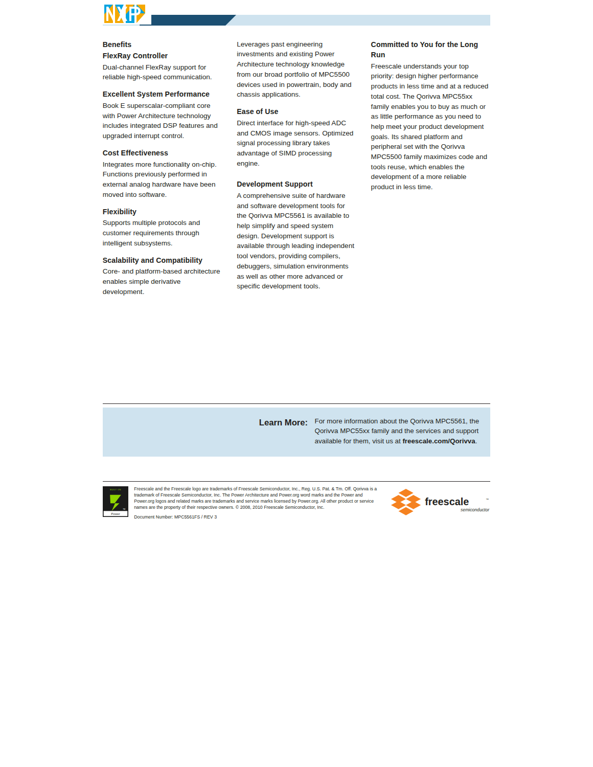Benefits
FlexRay Controller
Dual-channel FlexRay support for reliable high-speed communication.
Excellent System Performance
Book E superscalar-compliant core with Power Architecture technology includes integrated DSP features and upgraded interrupt control.
Cost Effectiveness
Integrates more functionality on-chip. Functions previously performed in external analog hardware have been moved into software.
Flexibility
Supports multiple protocols and customer requirements through intelligent subsystems.
Scalability and Compatibility
Core- and platform-based architecture enables simple derivative development.
Leverages past engineering investments and existing Power Architecture technology knowledge from our broad portfolio of MPC5500 devices used in powertrain, body and chassis applications.
Ease of Use
Direct interface for high-speed ADC and CMOS image sensors. Optimized signal processing library takes advantage of SIMD processing engine.
Development Support
A comprehensive suite of hardware and software development tools for the Qorivva MPC5561 is available to help simplify and speed system design. Development support is available through leading independent tool vendors, providing compilers, debuggers, simulation environments as well as other more advanced or specific development tools.
Committed to You for the Long Run
Freescale understands your top priority: design higher performance products in less time and at a reduced total cost. The Qorivva MPC55xx family enables you to buy as much or as little performance as you need to help meet your product development goals. Its shared platform and peripheral set with the Qorivva MPC5500 family maximizes code and tools reuse, which enables the development of a more reliable product in less time.
Learn More:
For more information about the Qorivva MPC5561, the Qorivva MPC55xx family and the services and support available for them, visit us at freescale.com/Qorivva.
BUILT ON Power TM
Freescale and the Freescale logo are trademarks of Freescale Semiconductor, Inc., Reg. U.S. Pat. & Tm. Off. Qorivva is a trademark of Freescale Semiconductor, Inc. The Power Architecture and Power.org word marks and the Power and Power.org logos and related marks are trademarks and service marks licensed by Power.org. All other product or service names are the property of their respective owners. © 2008, 2010 Freescale Semiconductor, Inc.
Document Number: MPC5561FS / REV 3
freescale ™ semiconductor